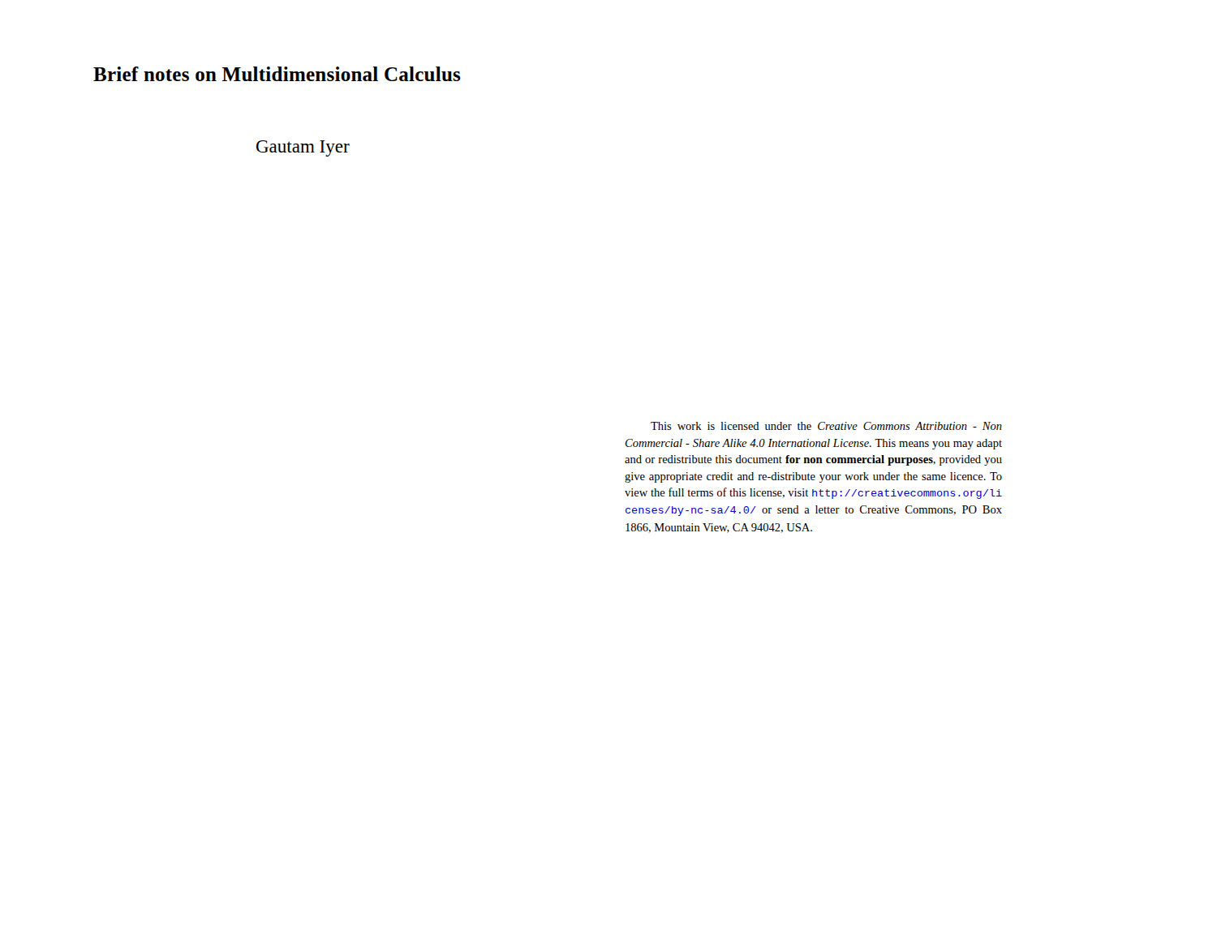Brief notes on Multidimensional Calculus
Gautam Iyer
This work is licensed under the Creative Commons Attribution - Non Commercial - Share Alike 4.0 International License. This means you may adapt and or redistribute this document for non commercial purposes, provided you give appropriate credit and re-distribute your work under the same licence. To view the full terms of this license, visit http://creativecommons.org/licenses/by-nc-sa/4.0/ or send a letter to Creative Commons, PO Box 1866, Mountain View, CA 94042, USA.